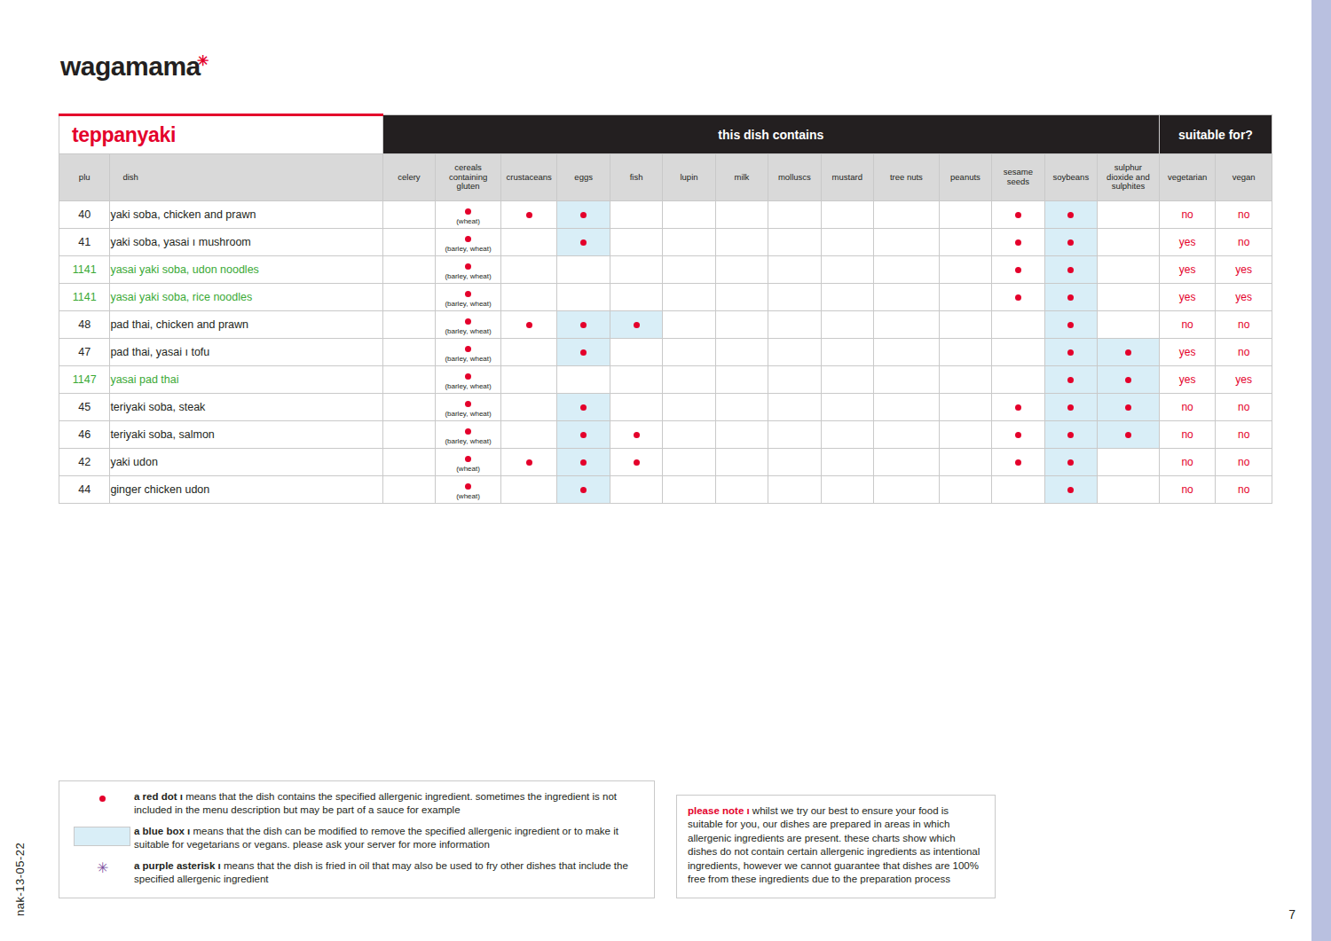wagamama✳
nak-13-05-22
7
| teppanyaki | this dish contains | suitable for? |
| --- | --- | --- |
| plu | dish | celery | cereals containing gluten | crustaceans | eggs | fish | lupin | milk | molluscs | mustard | tree nuts | peanuts | sesame seeds | soybeans | sulphur dioxide and sulphites | vegetarian | vegan |
| 40 | yaki soba, chicken and prawn | | (wheat) | | | | | | | | | | | | | no | no |
| 41 | yaki soba, yasai ı mushroom | | (barley, wheat) | | | | | | | | | | | | | yes | no |
| 1141 | yasai yaki soba, udon noodles | | (barley, wheat) | | | | | | | | | | | | | yes | yes |
| 1141 | yasai yaki soba, rice noodles | | (barley, wheat) | | | | | | | | | | | | | yes | yes |
| 48 | pad thai, chicken and prawn | | (barley, wheat) | | | | | | | | | | | | | no | no |
| 47 | pad thai, yasai ı tofu | | (barley, wheat) | | | | | | | | | | | | | yes | no |
| 1147 | yasai pad thai | | (barley, wheat) | | | | | | | | | | | | | yes | yes |
| 45 | teriyaki soba, steak | | (barley, wheat) | | | | | | | | | | | | | no | no |
| 46 | teriyaki soba, salmon | | (barley, wheat) | | | | | | | | | | | | | no | no |
| 42 | yaki udon | | (wheat) | | | | | | | | | | | | | no | no |
| 44 | ginger chicken udon | | (wheat) | | | | | | | | | | | | | no | no |
a red dot ı means that the dish contains the specified allergenic ingredient. sometimes the ingredient is not included in the menu description but may be part of a sauce for example
a blue box ı means that the dish can be modified to remove the specified allergenic ingredient or to make it suitable for vegetarians or vegans. please ask your server for more information
✳
a purple asterisk ı means that the dish is fried in oil that may also be used to fry other dishes that include the specified allergenic ingredient
please note ı whilst we try our best to ensure your food is suitable for you, our dishes are prepared in areas in which allergenic ingredients are present. these charts show which dishes do not contain certain allergenic ingredients as intentional ingredients, however we cannot guarantee that dishes are 100% free from these ingredients due to the preparation process